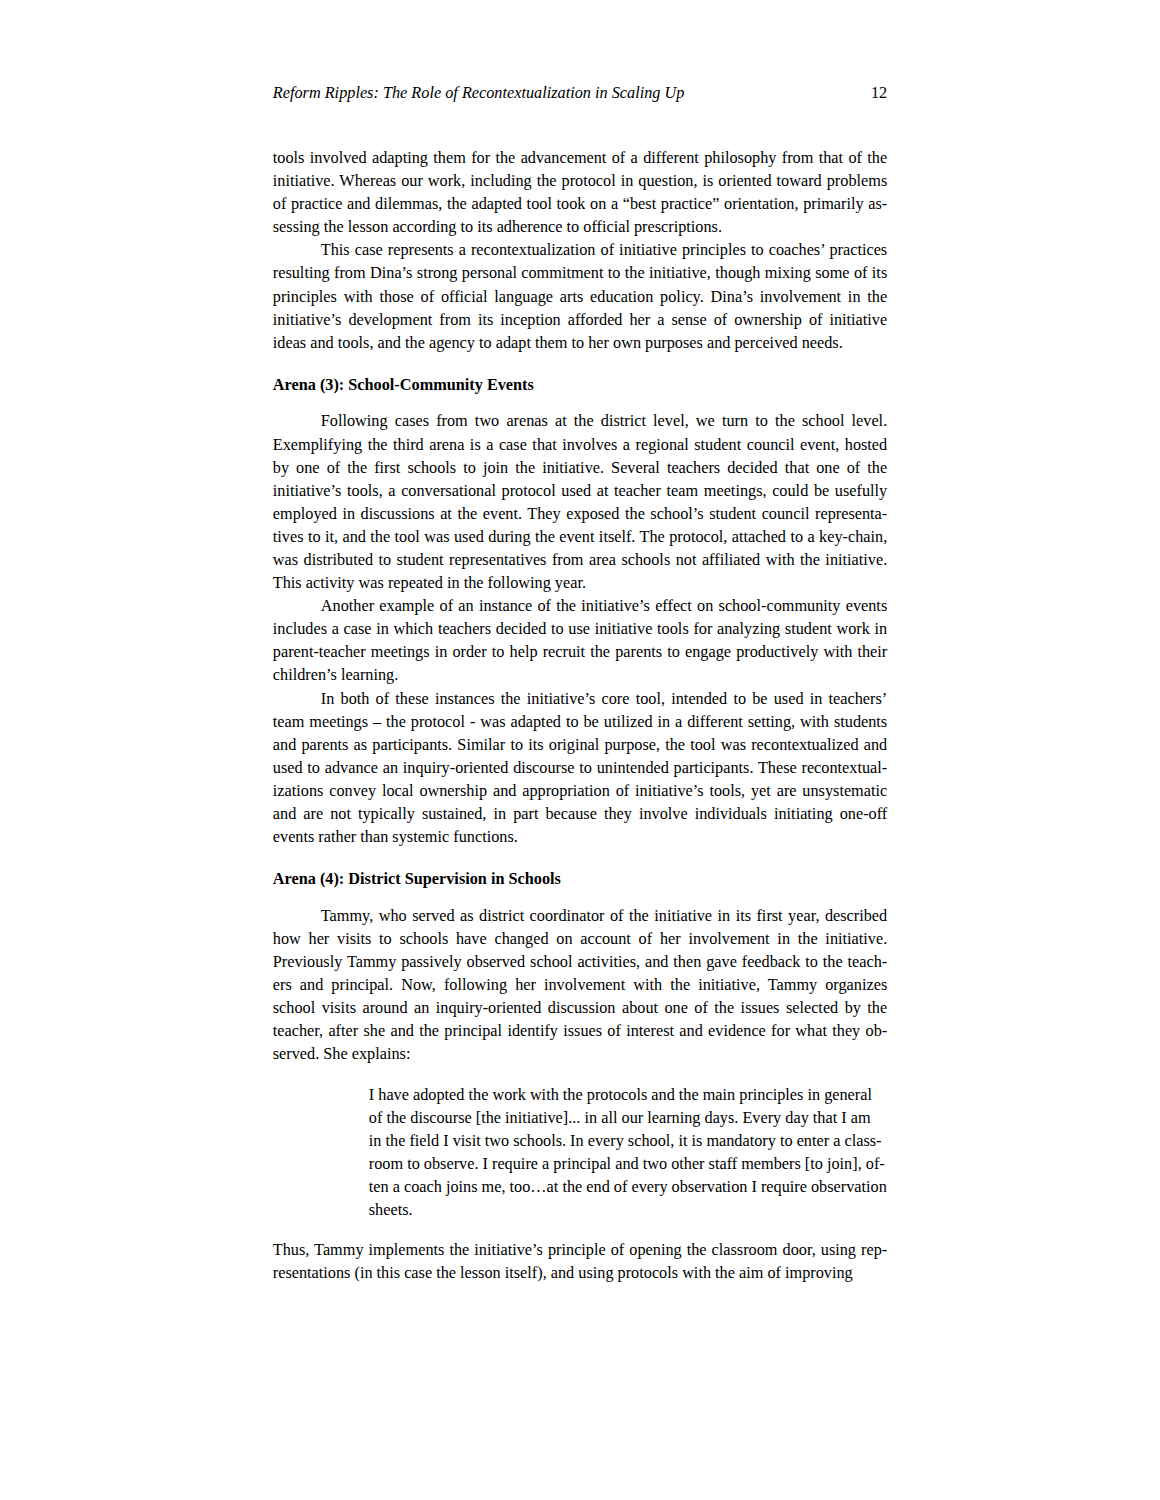Reform Ripples: The Role of Recontextualization in Scaling Up 12
tools involved adapting them for the advancement of a different philosophy from that of the initiative. Whereas our work, including the protocol in question, is oriented toward problems of practice and dilemmas, the adapted tool took on a “best practice” orientation, primarily assessing the lesson according to its adherence to official prescriptions.
This case represents a recontextualization of initiative principles to coaches’ practices resulting from Dina’s strong personal commitment to the initiative, though mixing some of its principles with those of official language arts education policy. Dina’s involvement in the initiative’s development from its inception afforded her a sense of ownership of initiative ideas and tools, and the agency to adapt them to her own purposes and perceived needs.
Arena (3): School-Community Events
Following cases from two arenas at the district level, we turn to the school level. Exemplifying the third arena is a case that involves a regional student council event, hosted by one of the first schools to join the initiative. Several teachers decided that one of the initiative’s tools, a conversational protocol used at teacher team meetings, could be usefully employed in discussions at the event. They exposed the school’s student council representatives to it, and the tool was used during the event itself. The protocol, attached to a key-chain, was distributed to student representatives from area schools not affiliated with the initiative. This activity was repeated in the following year.
Another example of an instance of the initiative’s effect on school-community events includes a case in which teachers decided to use initiative tools for analyzing student work in parent-teacher meetings in order to help recruit the parents to engage productively with their children’s learning.
In both of these instances the initiative’s core tool, intended to be used in teachers’ team meetings – the protocol - was adapted to be utilized in a different setting, with students and parents as participants. Similar to its original purpose, the tool was recontextualized and used to advance an inquiry-oriented discourse to unintended participants. These recontextualizations convey local ownership and appropriation of initiative’s tools, yet are unsystematic and are not typically sustained, in part because they involve individuals initiating one-off events rather than systemic functions.
Arena (4): District Supervision in Schools
Tammy, who served as district coordinator of the initiative in its first year, described how her visits to schools have changed on account of her involvement in the initiative. Previously Tammy passively observed school activities, and then gave feedback to the teachers and principal. Now, following her involvement with the initiative, Tammy organizes school visits around an inquiry-oriented discussion about one of the issues selected by the teacher, after she and the principal identify issues of interest and evidence for what they observed. She explains:
I have adopted the work with the protocols and the main principles in general of the discourse [the initiative]... in all our learning days. Every day that I am in the field I visit two schools. In every school, it is mandatory to enter a classroom to observe. I require a principal and two other staff members [to join], often a coach joins me, too…at the end of every observation I require observation sheets.
Thus, Tammy implements the initiative’s principle of opening the classroom door, using representations (in this case the lesson itself), and using protocols with the aim of improving